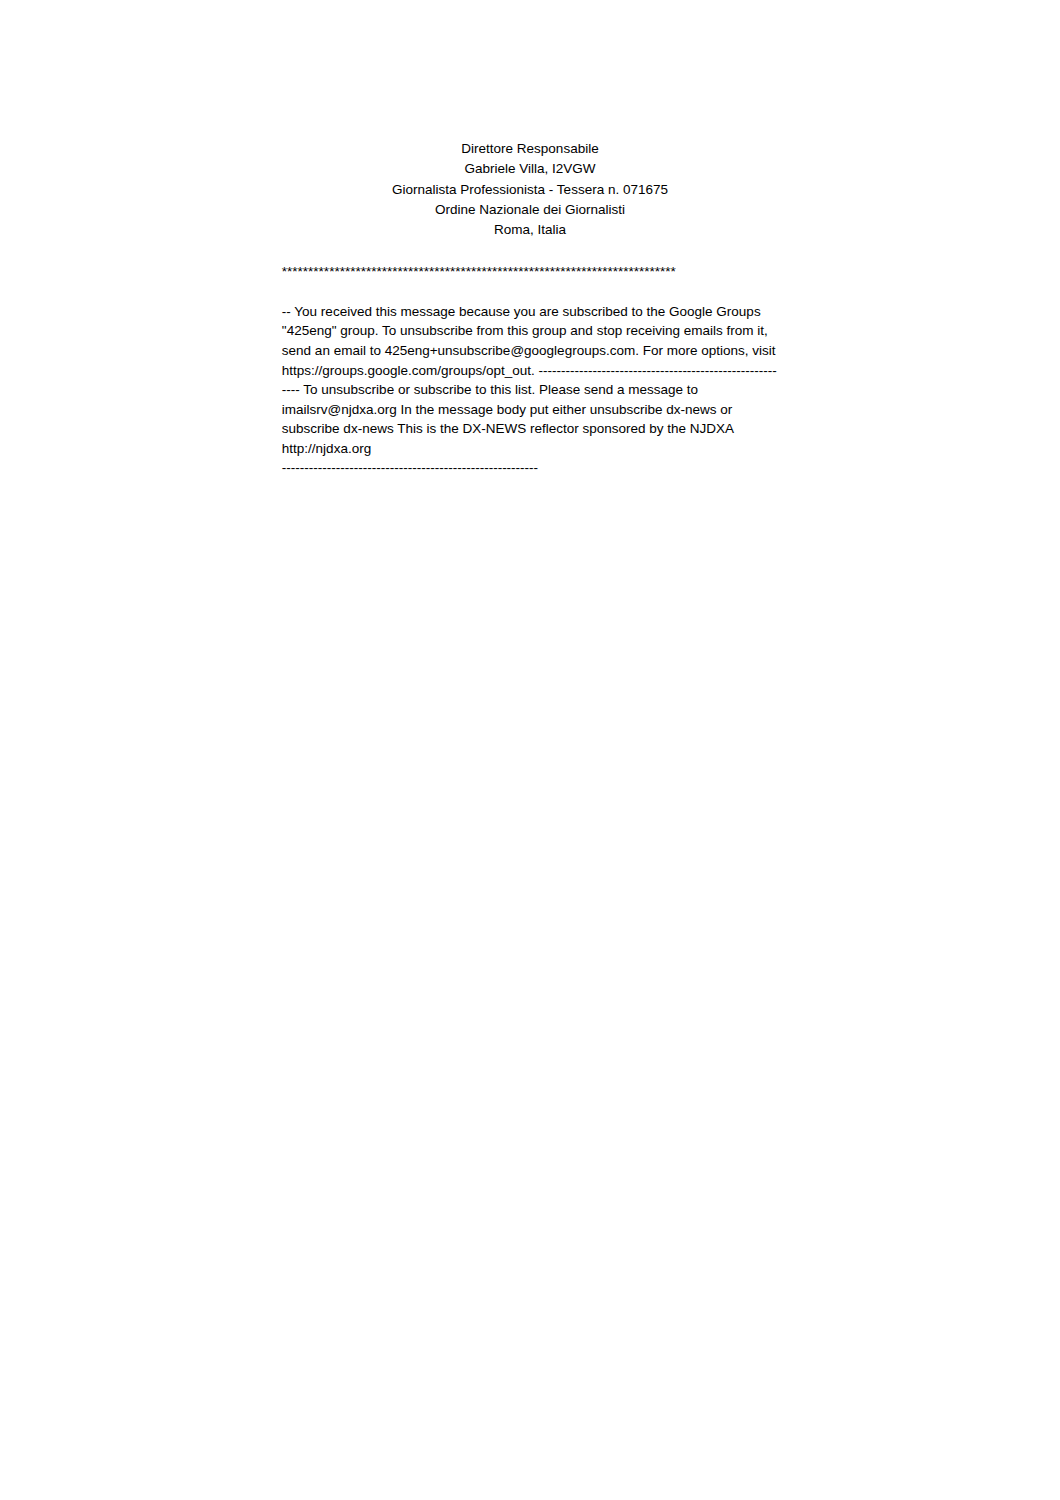Direttore Responsabile
Gabriele Villa, I2VGW
Giornalista Professionista - Tessera n. 071675
Ordine Nazionale dei Giornalisti
Roma, Italia
***************************************************************************
-- You received this message because you are subscribed to the Google Groups "425eng" group. To unsubscribe from this group and stop receiving emails from it, send an email to 425eng+unsubscribe@googlegroups.com. For more options, visit https://groups.google.com/groups/opt_out. --------------------------------------------------------- To unsubscribe or subscribe to this list. Please send a message to imailsrv@njdxa.org In the message body put either unsubscribe dx-news or subscribe dx-news This is the DX-NEWS reflector sponsored by the NJDXA http://njdxa.org
---------------------------------------------------------